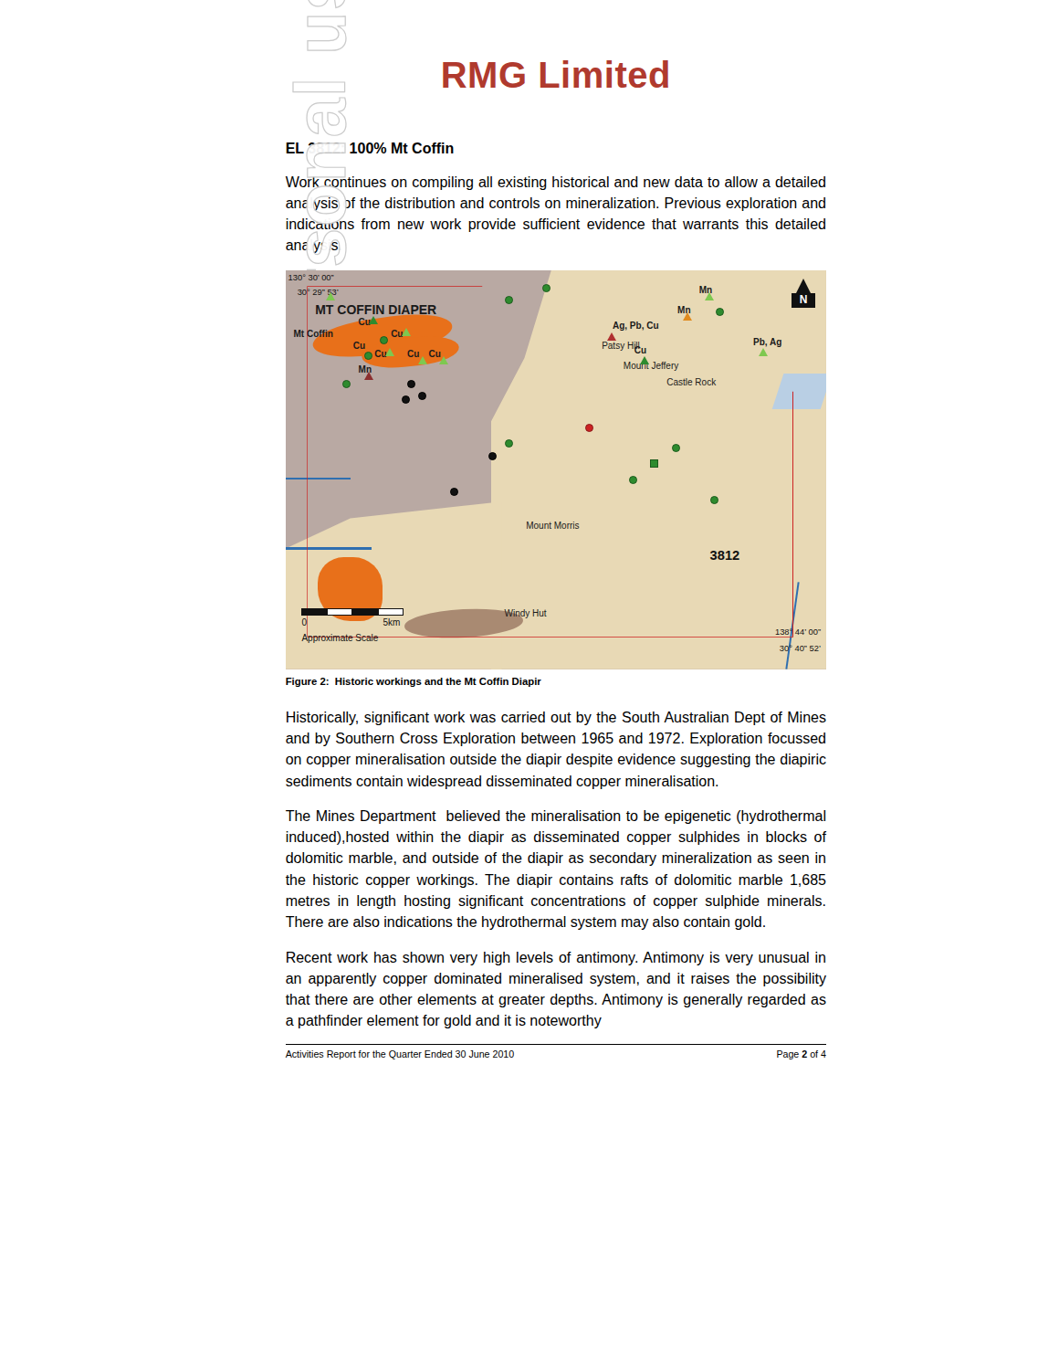For personal use only
RMG Limited
EL 3812: 100% Mt Coffin
Work continues on compiling all existing historical and new data to allow a detailed analysis of the distribution and controls on mineralization. Previous exploration and indications from new work provide sufficient evidence that warrants this detailed analysis.
N
130° 30’ 00”
30° 29” 53’
138° 44’ 00”
30° 40” 52’
MT COFFIN DIAPER
Mt Coffin
Cu
Cu
Cu
Cu
Cu
Cu
Mn
Ag, Pb, Cu
Cu
Pb, Ag
Mn
Mn
Patsy Hill
Mount Jeffery
Castle Rock
Mount Morris
Windy Hut
3812
05km
Approximate Scale
Figure 2: Historic workings and the Mt Coffin Diapir
Historically, significant work was carried out by the South Australian Dept of Mines and by Southern Cross Exploration between 1965 and 1972. Exploration focussed on copper mineralisation outside the diapir despite evidence suggesting the diapiric sediments contain widespread disseminated copper mineralisation.
The Mines Department believed the mineralisation to be epigenetic (hydrothermal induced),hosted within the diapir as disseminated copper sulphides in blocks of dolomitic marble, and outside of the diapir as secondary mineralization as seen in the historic copper workings. The diapir contains rafts of dolomitic marble 1,685 metres in length hosting significant concentrations of copper sulphide minerals. There are also indications the hydrothermal system may also contain gold.
Recent work has shown very high levels of antimony. Antimony is very unusual in an apparently copper dominated mineralised system, and it raises the possibility that there are other elements at greater depths. Antimony is generally regarded as a pathfinder element for gold and it is noteworthy
Activities Report for the Quarter Ended 30 June 2010
Page 2 of 4